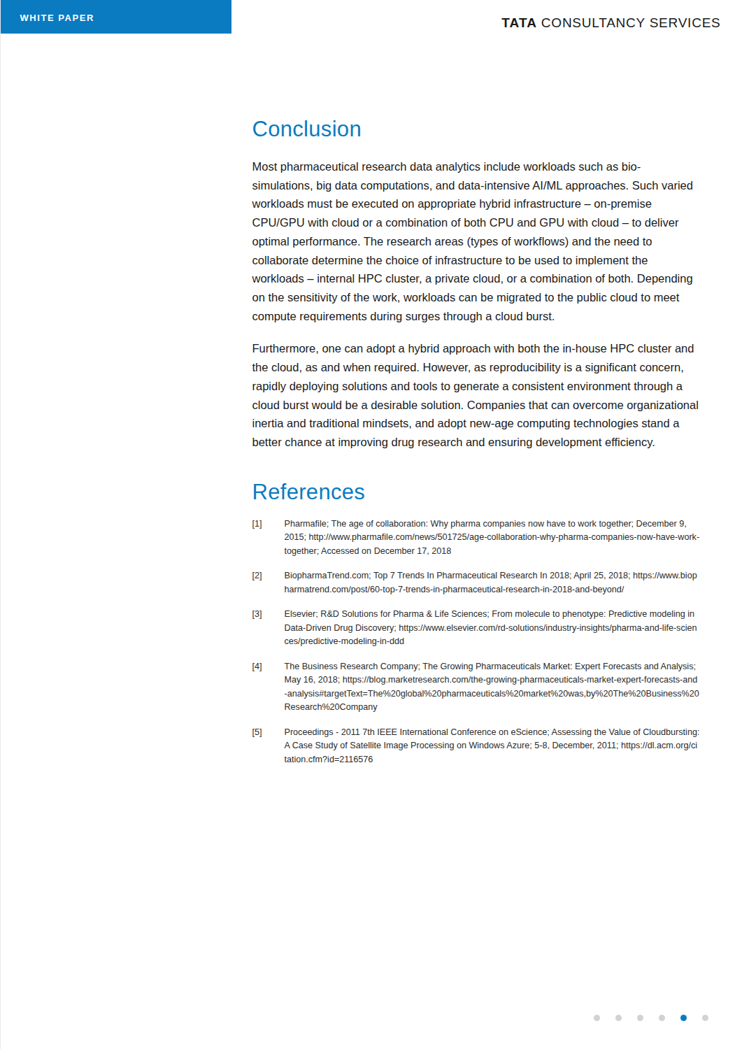WHITE PAPER
TATA CONSULTANCY SERVICES
Conclusion
Most pharmaceutical research data analytics include workloads such as bio-simulations, big data computations, and data-intensive AI/ML approaches. Such varied workloads must be executed on appropriate hybrid infrastructure – on-premise CPU/GPU with cloud or a combination of both CPU and GPU with cloud – to deliver optimal performance. The research areas (types of workflows) and the need to collaborate determine the choice of infrastructure to be used to implement the workloads – internal HPC cluster, a private cloud, or a combination of both. Depending on the sensitivity of the work, workloads can be migrated to the public cloud to meet compute requirements during surges through a cloud burst.
Furthermore, one can adopt a hybrid approach with both the in-house HPC cluster and the cloud, as and when required. However, as reproducibility is a significant concern, rapidly deploying solutions and tools to generate a consistent environment through a cloud burst would be a desirable solution. Companies that can overcome organizational inertia and traditional mindsets, and adopt new-age computing technologies stand a better chance at improving drug research and ensuring development efficiency.
References
Pharmafile; The age of collaboration: Why pharma companies now have to work together; December 9, 2015; http://www.pharmafile.com/news/501725/age-collaboration-why-pharma-companies-now-have-work-together; Accessed on December 17, 2018
BiopharmaTrend.com; Top 7 Trends In Pharmaceutical Research In 2018; April 25, 2018; https://www.biopharmatrend.com/post/60-top-7-trends-in-pharmaceutical-research-in-2018-and-beyond/
Elsevier; R&D Solutions for Pharma & Life Sciences; From molecule to phenotype: Predictive modeling in Data-Driven Drug Discovery; https://www.elsevier.com/rd-solutions/industry-insights/pharma-and-life-sciences/predictive-modeling-in-ddd
The Business Research Company; The Growing Pharmaceuticals Market: Expert Forecasts and Analysis; May 16, 2018; https://blog.marketresearch.com/the-growing-pharmaceuticals-market-expert-forecasts-and-analysis#targetText=The%20global%20pharmaceuticals%20market%20was,by%20The%20Business%20Research%20Company
Proceedings - 2011 7th IEEE International Conference on eScience; Assessing the Value of Cloudbursting: A Case Study of Satellite Image Processing on Windows Azure; 5-8, December, 2011; https://dl.acm.org/citation.cfm?id=2116576